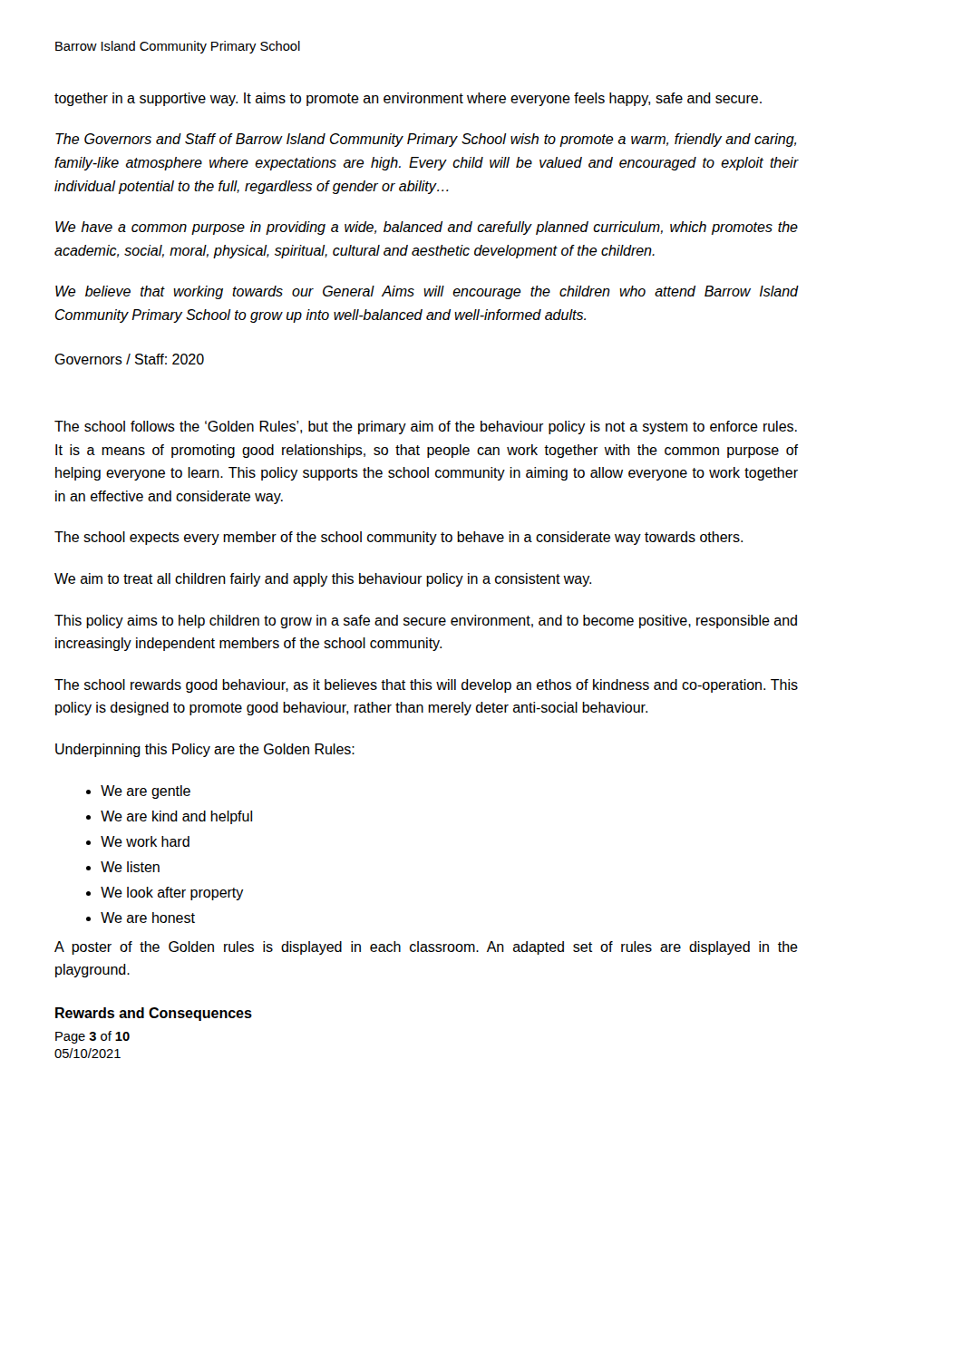Barrow Island Community Primary School
together in a supportive way. It aims to promote an environment where everyone feels happy, safe and secure.
The Governors and Staff of Barrow Island Community Primary School wish to promote a warm, friendly and caring, family-like atmosphere where expectations are high. Every child will be valued and encouraged to exploit their individual potential to the full, regardless of gender or ability…
We have a common purpose in providing a wide, balanced and carefully planned curriculum, which promotes the academic, social, moral, physical, spiritual, cultural and aesthetic development of the children.
We believe that working towards our General Aims will encourage the children who attend Barrow Island Community Primary School to grow up into well-balanced and well-informed adults.
Governors / Staff: 2020
The school follows the ‘Golden Rules’, but the primary aim of the behaviour policy is not a system to enforce rules. It is a means of promoting good relationships, so that people can work together with the common purpose of helping everyone to learn. This policy supports the school community in aiming to allow everyone to work together in an effective and considerate way.
The school expects every member of the school community to behave in a considerate way towards others.
We aim to treat all children fairly and apply this behaviour policy in a consistent way.
This policy aims to help children to grow in a safe and secure environment, and to become positive, responsible and increasingly independent members of the school community.
The school rewards good behaviour, as it believes that this will develop an ethos of kindness and co-operation. This policy is designed to promote good behaviour, rather than merely deter anti-social behaviour.
Underpinning this Policy are the Golden Rules:
We are gentle
We are kind and helpful
We work hard
We listen
We look after property
We are honest
A poster of the Golden rules is displayed in each classroom. An adapted set of rules are displayed in the playground.
Rewards and Consequences
Page 3 of 10
05/10/2021